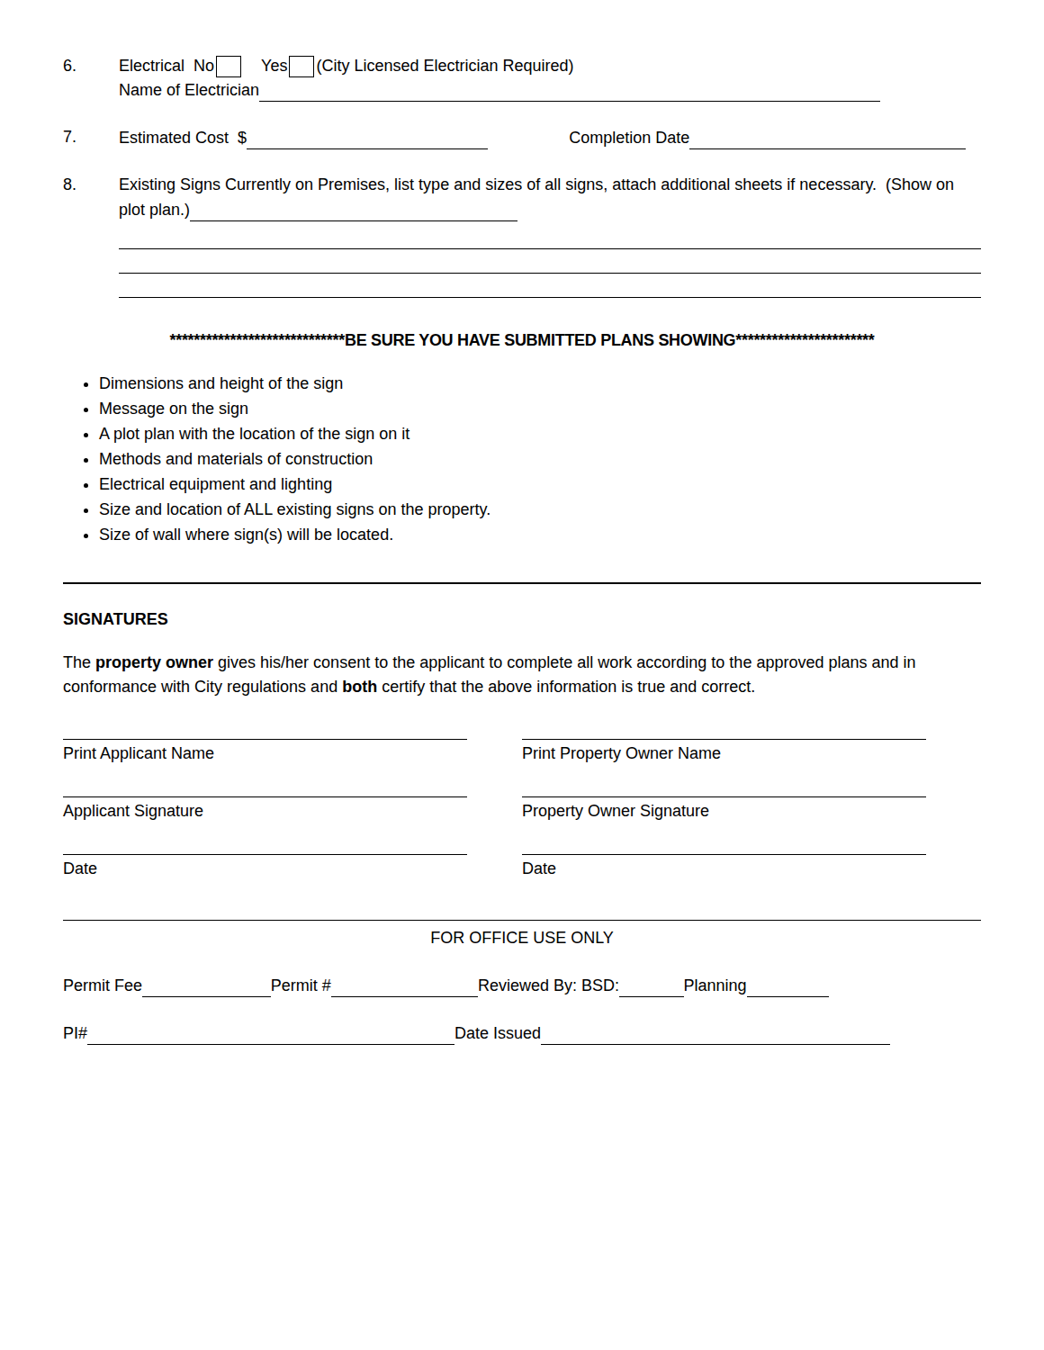6.
Electrical No Yes (City Licensed Electrician Required)
Name of Electrician
7.
Estimated Cost $ Completion Date
8.
Existing Signs Currently on Premises, list type and sizes of all signs, attach additional sheets if necessary. (Show on plot plan.)
*****************************BE SURE YOU HAVE SUBMITTED PLANS SHOWING***********************
Dimensions and height of the sign
Message on the sign
A plot plan with the location of the sign on it
Methods and materials of construction
Electrical equipment and lighting
Size and location of ALL existing signs on the property.
Size of wall where sign(s) will be located.
SIGNATURES
The property owner gives his/her consent to the applicant to complete all work according to the approved plans and in conformance with City regulations and both certify that the above information is true and correct.
| Print Applicant Name | Print Property Owner Name |
| Applicant Signature | Property Owner Signature |
| Date | Date |
FOR OFFICE USE ONLY
Permit Fee Permit # Reviewed By: BSD: Planning
PI# Date Issued